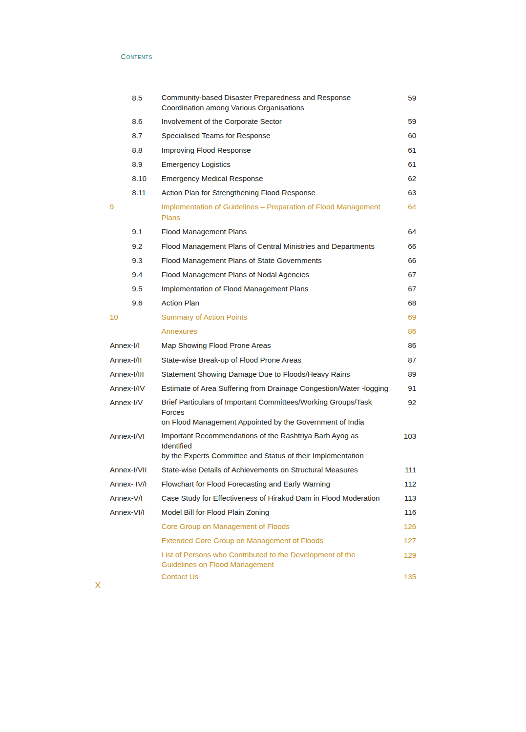Contents
| | 8.5 | Community-based Disaster Preparedness and Response Coordination among Various Organisations | 59 |
| | 8.6 | Involvement of the Corporate Sector | 59 |
| | 8.7 | Specialised Teams for Response | 60 |
| | 8.8 | Improving Flood Response | 61 |
| | 8.9 | Emergency Logistics | 61 |
| | 8.10 | Emergency Medical Response | 62 |
| | 8.11 | Action Plan for Strengthening Flood Response | 63 |
| 9 | | Implementation of Guidelines – Preparation of Flood Management Plans | 64 |
| | 9.1 | Flood Management Plans | 64 |
| | 9.2 | Flood Management Plans of Central Ministries and Departments | 66 |
| | 9.3 | Flood Management Plans of State Governments | 66 |
| | 9.4 | Flood Management Plans of Nodal Agencies | 67 |
| | 9.5 | Implementation of Flood Management Plans | 67 |
| | 9.6 | Action Plan | 68 |
| 10 | | Summary of Action Points | 69 |
| | | Annexures | 86 |
| Annex-I/I | Map Showing Flood Prone Areas | 86 |
| Annex-I/II | State-wise Break-up of Flood Prone Areas | 87 |
| Annex-I/III | Statement Showing Damage Due to Floods/Heavy Rains | 89 |
| Annex-I/IV | Estimate of Area Suffering from Drainage Congestion/Water -logging | 91 |
| Annex-I/V | Brief Particulars of Important Committees/Working Groups/Task Forces on Flood Management Appointed by the Government of India | 92 |
| Annex-I/VI | Important Recommendations of the Rashtriya Barh Ayog as Identified by the Experts Committee and Status of their Implementation | 103 |
| Annex-I/VII | State-wise Details of Achievements on Structural Measures | 111 |
| Annex- IV/I | Flowchart for Flood Forecasting and Early Warning | 112 |
| Annex-V/I | Case Study for Effectiveness of Hirakud Dam in Flood Moderation | 113 |
| Annex-VI/I | Model Bill for Flood Plain Zoning | 116 |
| | Core Group on Management of Floods | 126 |
| | Extended Core Group on Management of Floods | 127 |
| | List of Persons who Contributed to the Development of the Guidelines on Flood Management | 129 |
| | Contact Us | 135 |
X